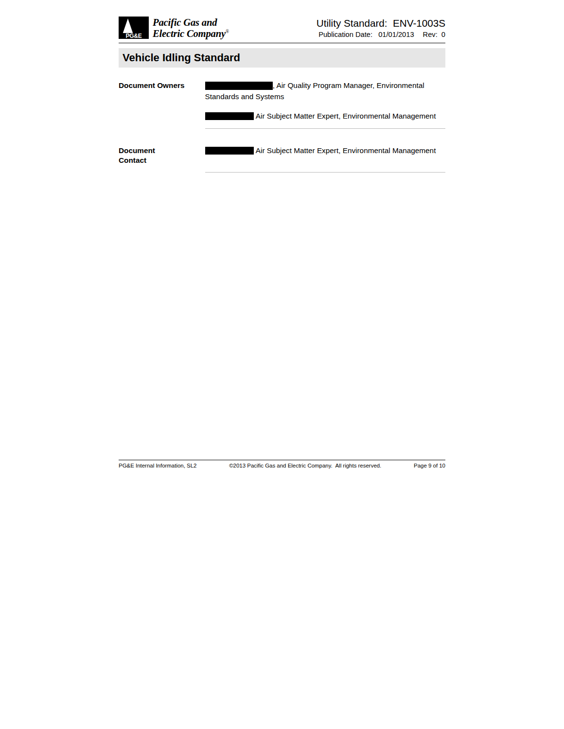Pacific Gas and
Electric Company®
Utility Standard: ENV-1003S
Publication Date: 01/01/2013Rev: 0
Vehicle Idling Standard
Document Owners
, Air Quality Program Manager, Environmental Standards and Systems
Air Subject Matter Expert, Environmental Management
Document
Contact
Air Subject Matter Expert, Environmental Management
PG&E Internal Information, SL2
©2013 Pacific Gas and Electric Company. All rights reserved.
Page 9 of 10